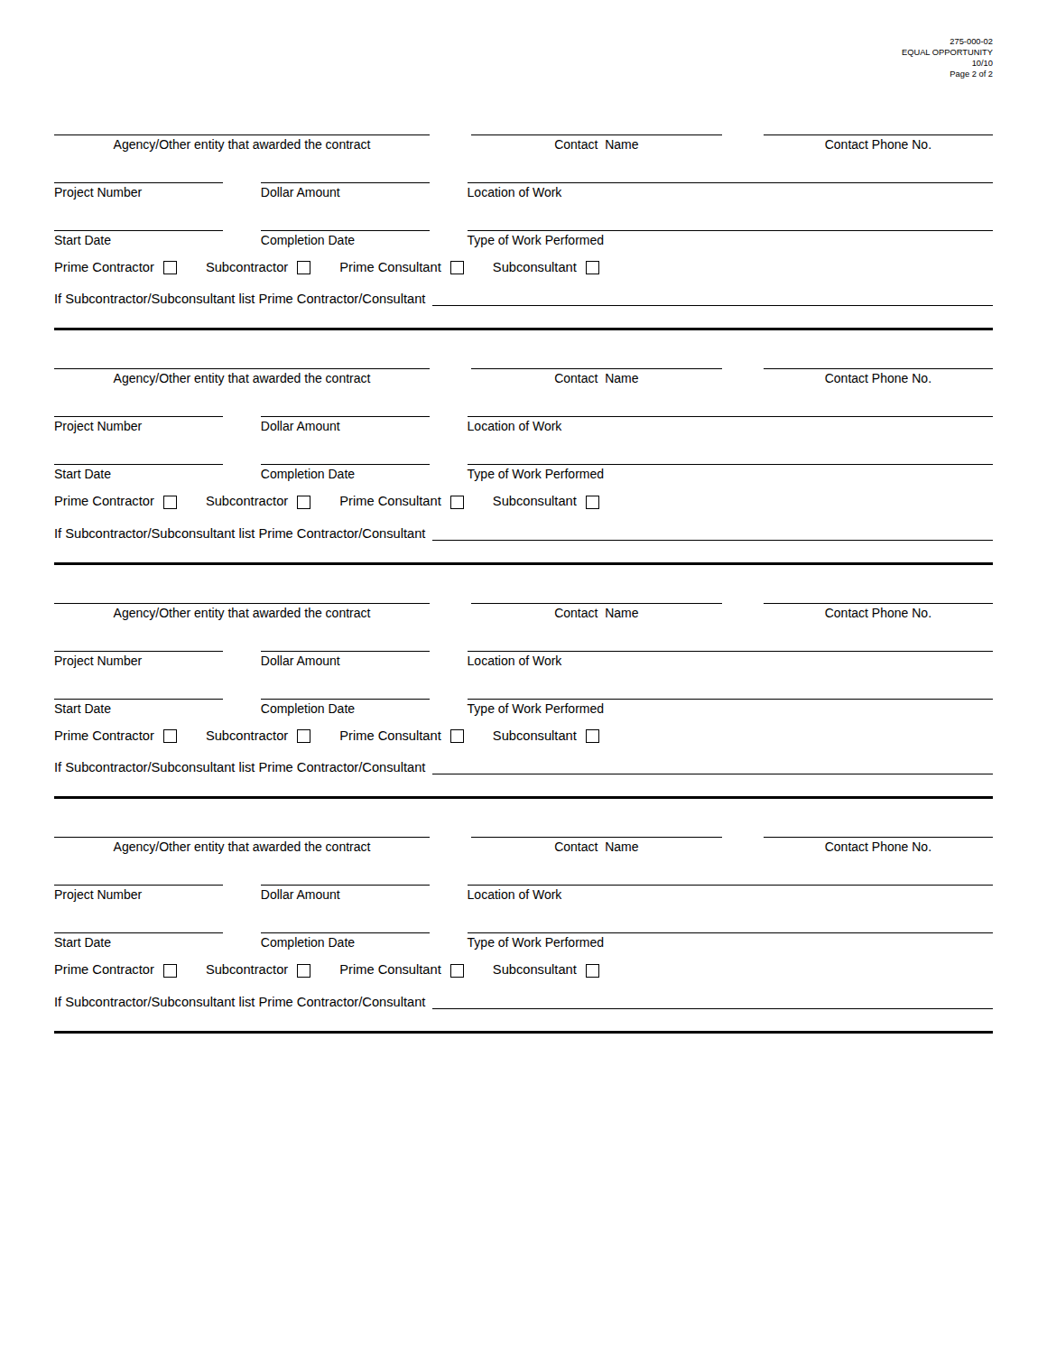275-000-02
EQUAL OPPORTUNITY
10/10
Page 2 of 2
Prime Contractor Subcontractor Prime Consultant Subconsultant
If Subcontractor/Subconsultant list Prime Contractor/Consultant
Prime Contractor Subcontractor Prime Consultant Subconsultant
If Subcontractor/Subconsultant list Prime Contractor/Consultant
Prime Contractor Subcontractor Prime Consultant Subconsultant
If Subcontractor/Subconsultant list Prime Contractor/Consultant
Prime Contractor Subcontractor Prime Consultant Subconsultant
If Subcontractor/Subconsultant list Prime Contractor/Consultant